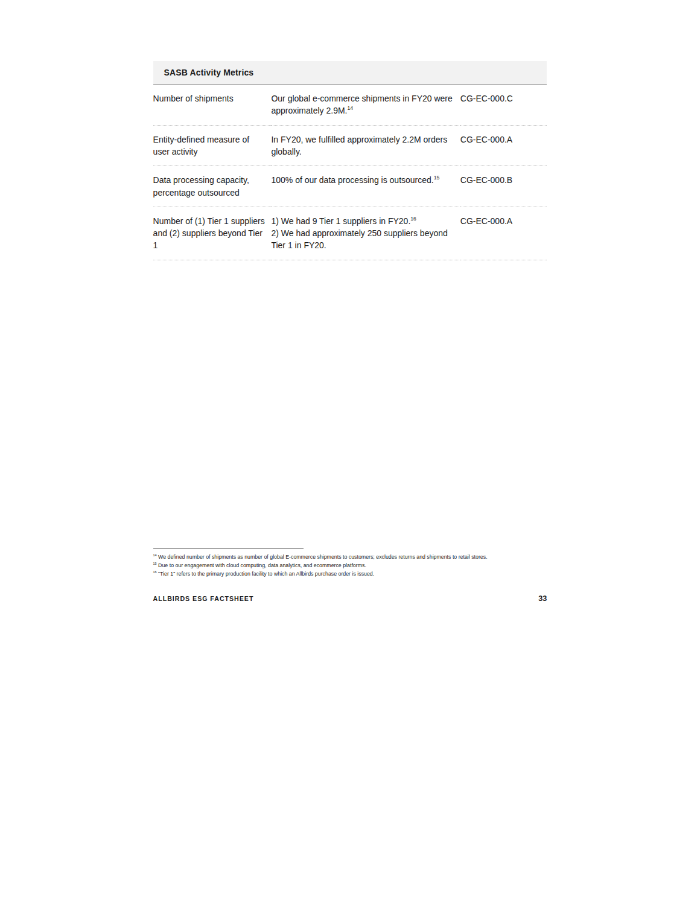| SASB Activity Metrics |
| --- |
| Number of shipments | Our global e-commerce shipments in FY20 were approximately 2.9M. 14 | CG-EC-000.C |
| Entity-defined measure of user activity | In FY20, we fulfilled approximately 2.2M orders globally. | CG-EC-000.A |
| Data processing capacity, percentage outsourced | 100% of our data processing is outsourced. 15 | CG-EC-000.B |
| Number of (1) Tier 1 suppliers and (2) suppliers beyond Tier 1 | 1) We had 9 Tier 1 suppliers in FY20. 16 2) We had approximately 250 suppliers beyond Tier 1 in FY20. | CG-EC-000.A |
14 We defined number of shipments as number of global E-commerce shipments to customers; excludes returns and shipments to retail stores.
15 Due to our engagement with cloud computing, data analytics, and ecommerce platforms.
16 “Tier 1” refers to the primary production facility to which an Allbirds purchase order is issued.
ALLBIRDS ESG FACTSHEET 33